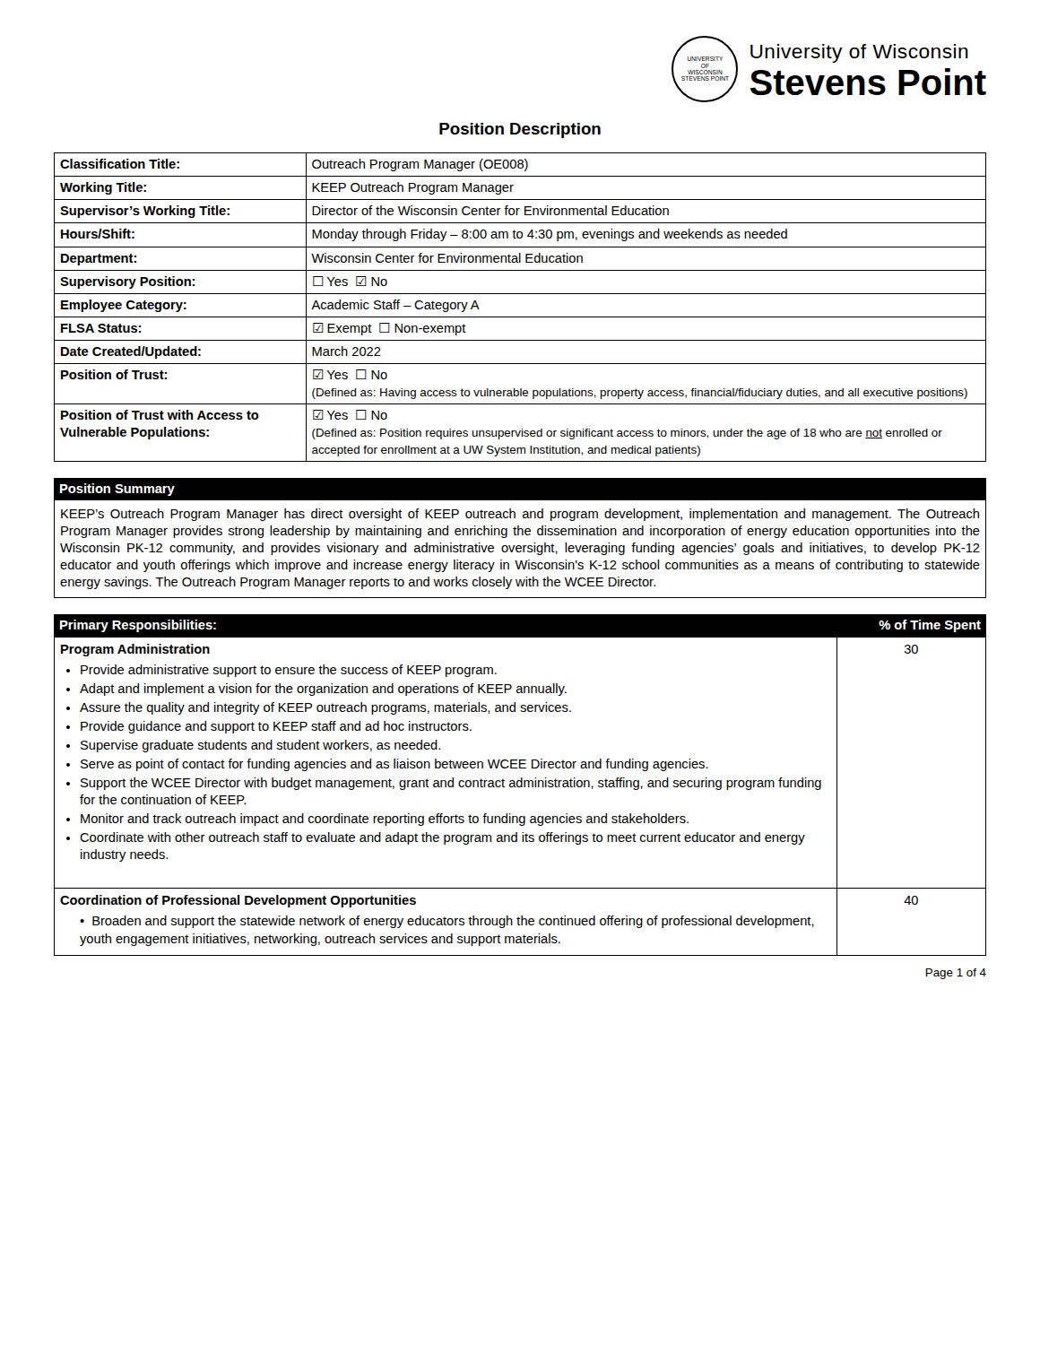UNIVERSITY
OF
WISCONSIN
STEVENS POINT
University of Wisconsin
Stevens Point
Position Description
| Classification Title: | Outreach Program Manager (OE008) |
| Working Title: | KEEP Outreach Program Manager |
| Supervisor’s Working Title: | Director of the Wisconsin Center for Environmental Education |
| Hours/Shift: | Monday through Friday – 8:00 am to 4:30 pm, evenings and weekends as needed |
| Department: | Wisconsin Center for Environmental Education |
| Supervisory Position: | ☐ Yes ☑ No |
| Employee Category: | Academic Staff – Category A |
| FLSA Status: | ☑ Exempt ☐ Non-exempt |
| Date Created/Updated: | March 2022 |
| Position of Trust: | ☑ Yes ☐ No (Defined as: Having access to vulnerable populations, property access, financial/fiduciary duties, and all executive positions) |
| Position of Trust with Access to Vulnerable Populations: | ☑ Yes ☐ No (Defined as: Position requires unsupervised or significant access to minors, under the age of 18 who are not enrolled or accepted for enrollment at a UW System Institution, and medical patients) |
| Position Summary |
KEEP’s Outreach Program Manager has direct oversight of KEEP outreach and program development, implementation and management. The Outreach Program Manager provides strong leadership by maintaining and enriching the dissemination and incorporation of energy education opportunities into the Wisconsin PK-12 community, and provides visionary and administrative oversight, leveraging funding agencies’ goals and initiatives, to develop PK-12 educator and youth offerings which improve and increase energy literacy in Wisconsin's K-12 school communities as a means of contributing to statewide energy savings. The Outreach Program Manager reports to and works closely with the WCEE Director.
| Primary Responsibilities: | % of Time Spent |
| Program Administration Provide administrative support to ensure the success of KEEP program. Adapt and implement a vision for the organization and operations of KEEP annually. Assure the quality and integrity of KEEP outreach programs, materials, and services. Provide guidance and support to KEEP staff and ad hoc instructors. Supervise graduate students and student workers, as needed. Serve as point of contact for funding agencies and as liaison between WCEE Director and funding agencies. Support the WCEE Director with budget management, grant and contract administration, staffing, and securing program funding for the continuation of KEEP. Monitor and track outreach impact and coordinate reporting efforts to funding agencies and stakeholders. Coordinate with other outreach staff to evaluate and adapt the program and its offerings to meet current educator and energy industry needs. | 30 |
| Coordination of Professional Development Opportunities Broaden and support the statewide network of energy educators through the continued offering of professional development, youth engagement initiatives, networking, outreach services and support materials. | 40 |
Page 1 of 4